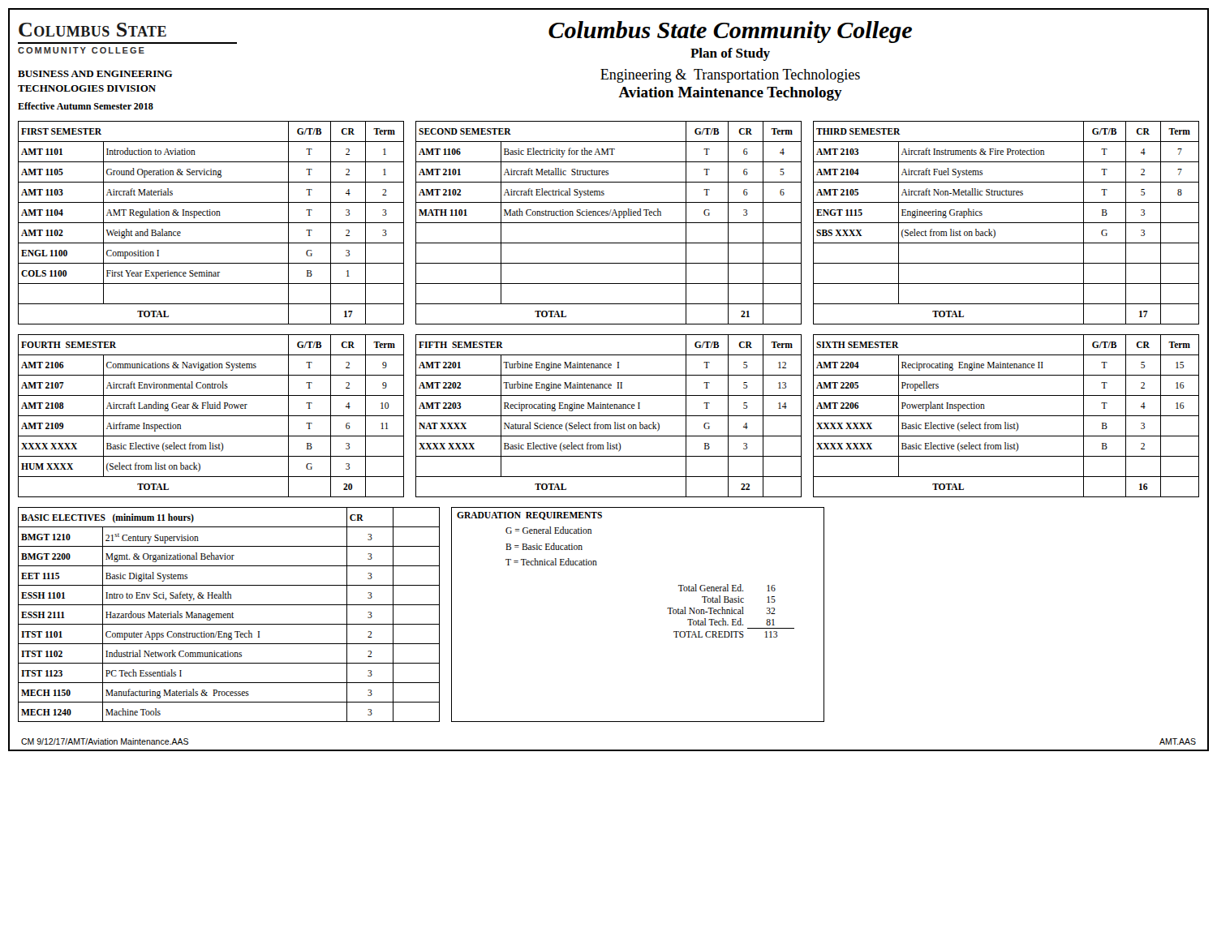Columbus State
COMMUNITY COLLEGE
Columbus State Community College
Plan of Study
BUSINESS AND ENGINEERING
TECHNOLOGIES DIVISION
Effective Autumn Semester 2018
Engineering & Transportation Technologies
Aviation Maintenance Technology
| FIRST SEMESTER | G/T/B | CR | Term |
| --- | --- | --- | --- |
| AMT 1101 | Introduction to Aviation | T | 2 | 1 |
| AMT 1105 | Ground Operation & Servicing | T | 2 | 1 |
| AMT 1103 | Aircraft Materials | T | 4 | 2 |
| AMT 1104 | AMT Regulation & Inspection | T | 3 | 3 |
| AMT 1102 | Weight and Balance | T | 2 | 3 |
| ENGL 1100 | Composition I | G | 3 | |
| COLS 1100 | First Year Experience Seminar | B | 1 | |
| TOTAL | | 17 | |
| SECOND SEMESTER | G/T/B | CR | Term |
| --- | --- | --- | --- |
| AMT 1106 | Basic Electricity for the AMT | T | 6 | 4 |
| AMT 2101 | Aircraft Metallic Structures | T | 6 | 5 |
| AMT 2102 | Aircraft Electrical Systems | T | 6 | 6 |
| MATH 1101 | Math Construction Sciences/Applied Tech | G | 3 | |
| TOTAL | | 21 | |
| THIRD SEMESTER | G/T/B | CR | Term |
| --- | --- | --- | --- |
| AMT 2103 | Aircraft Instruments & Fire Protection | T | 4 | 7 |
| AMT 2104 | Aircraft Fuel Systems | T | 2 | 7 |
| AMT 2105 | Aircraft Non-Metallic Structures | T | 5 | 8 |
| ENGT 1115 | Engineering Graphics | B | 3 | |
| SBS XXXX | (Select from list on back) | G | 3 | |
| TOTAL | | 17 | |
| FOURTH SEMESTER | G/T/B | CR | Term |
| --- | --- | --- | --- |
| AMT 2106 | Communications & Navigation Systems | T | 2 | 9 |
| AMT 2107 | Aircraft Environmental Controls | T | 2 | 9 |
| AMT 2108 | Aircraft Landing Gear & Fluid Power | T | 4 | 10 |
| AMT 2109 | Airframe Inspection | T | 6 | 11 |
| XXXX XXXX | Basic Elective (select from list) | B | 3 | |
| HUM XXXX | (Select from list on back) | G | 3 | |
| TOTAL | | 20 | |
| FIFTH SEMESTER | G/T/B | CR | Term |
| --- | --- | --- | --- |
| AMT 2201 | Turbine Engine Maintenance I | T | 5 | 12 |
| AMT 2202 | Turbine Engine Maintenance II | T | 5 | 13 |
| AMT 2203 | Reciprocating Engine Maintenance I | T | 5 | 14 |
| NAT XXXX | Natural Science (Select from list on back) | G | 4 | |
| XXXX XXXX | Basic Elective (select from list) | B | 3 | |
| TOTAL | | 22 | |
| SIXTH SEMESTER | G/T/B | CR | Term |
| --- | --- | --- | --- |
| AMT 2204 | Reciprocating Engine Maintenance II | T | 5 | 15 |
| AMT 2205 | Propellers | T | 2 | 16 |
| AMT 2206 | Powerplant Inspection | T | 4 | 16 |
| XXXX XXXX | Basic Elective (select from list) | B | 3 | |
| XXXX XXXX | Basic Elective (select from list) | B | 2 | |
| TOTAL | | 16 | |
| BASIC ELECTIVES (minimum 11 hours) | CR | |
| --- | --- | --- |
| BMGT 1210 | 21 st Century Supervision | 3 | |
| BMGT 2200 | Mgmt. & Organizational Behavior | 3 | |
| EET 1115 | Basic Digital Systems | 3 | |
| ESSH 1101 | Intro to Env Sci, Safety, & Health | 3 | |
| ESSH 2111 | Hazardous Materials Management | 3 | |
| ITST 1101 | Computer Apps Construction/Eng Tech I | 2 | |
| ITST 1102 | Industrial Network Communications | 2 | |
| ITST 1123 | PC Tech Essentials I | 3 | |
| MECH 1150 | Manufacturing Materials & Processes | 3 | |
| MECH 1240 | Machine Tools | 3 | |
GRADUATION REQUIREMENTS
G = General Education
B = Basic Education
T = Technical Education
| Total General Ed. | 16 |
| Total Basic | 15 |
| Total Non-Technical | 32 |
| Total Tech. Ed. | 81 |
| TOTAL CREDITS | 113 |
CM 9/12/17/AMT/Aviation Maintenance.AAS
AMT.AAS